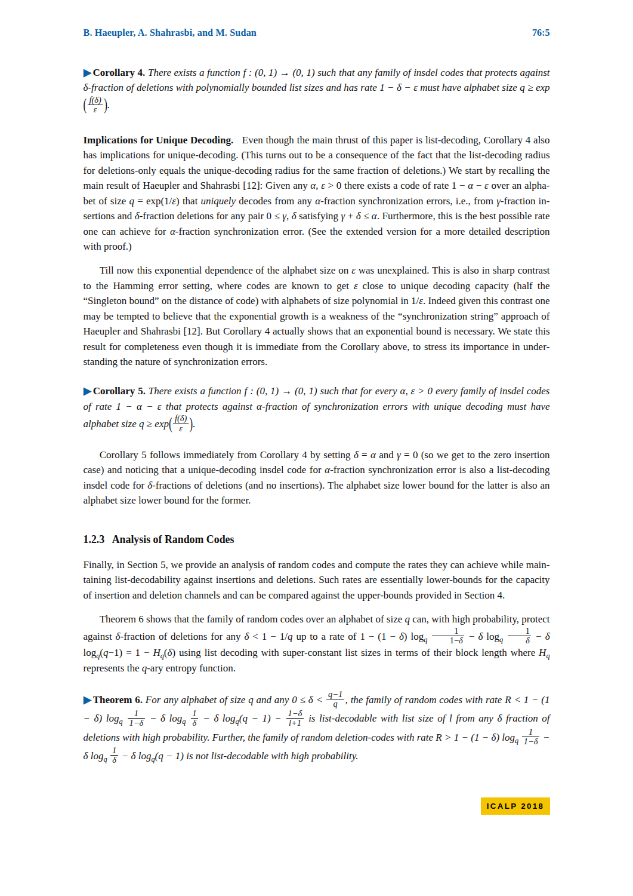B. Haeupler, A. Shahrasbi, and M. Sudan 76:5
▶Corollary 4. There exists a function f : (0, 1) → (0, 1) such that any family of insdel codes that protects against δ-fraction of deletions with polynomially bounded list sizes and has rate 1 − δ − ε must have alphabet size q ≥ exp(f(δ) ε).
Implications for Unique Decoding. Even though the main thrust of this paper is list-decoding, Corollary 4 also has implications for unique-decoding. (This turns out to be a consequence of the fact that the list-decoding radius for deletions-only equals the unique-decoding radius for the same fraction of deletions.) We start by recalling the main result of Haeupler and Shahrasbi [12]: Given any α, ε > 0 there exists a code of rate 1 − α − ε over an alphabet of size q = exp(1/ε) that uniquely decodes from any α-fraction synchronization errors, i.e., from γ-fraction insertions and δ-fraction deletions for any pair 0 ≤ γ, δ satisfying γ + δ ≤ α. Furthermore, this is the best possible rate one can achieve for α-fraction synchronization error. (See the extended version for a more detailed description with proof.)
Till now this exponential dependence of the alphabet size on ε was unexplained. This is also in sharp contrast to the Hamming error setting, where codes are known to get ε close to unique decoding capacity (half the “Singleton bound” on the distance of code) with alphabets of size polynomial in 1/ε. Indeed given this contrast one may be tempted to believe that the exponential growth is a weakness of the “synchronization string” approach of Haeupler and Shahrasbi [12]. But Corollary 4 actually shows that an exponential bound is necessary. We state this result for completeness even though it is immediate from the Corollary above, to stress its importance in understanding the nature of synchronization errors.
▶Corollary 5. There exists a function f : (0, 1) → (0, 1) such that for every α, ε > 0 every family of insdel codes of rate 1 − α − ε that protects against α-fraction of synchronization errors with unique decoding must have alphabet size q ≥ exp(f(δ) ε).
Corollary 5 follows immediately from Corollary 4 by setting δ = α and γ = 0 (so we get to the zero insertion case) and noticing that a unique-decoding insdel code for α-fraction synchronization error is also a list-decoding insdel code for δ-fractions of deletions (and no insertions). The alphabet size lower bound for the latter is also an alphabet size lower bound for the former.
1.2.3 Analysis of Random Codes
Finally, in Section 5, we provide an analysis of random codes and compute the rates they can achieve while maintaining list-decodability against insertions and deletions. Such rates are essentially lower-bounds for the capacity of insertion and deletion channels and can be compared against the upper-bounds provided in Section 4.
Theorem 6 shows that the family of random codes over an alphabet of size q can, with high probability, protect against δ-fraction of deletions for any δ < 1 − 1/q up to a rate of 1 − (1 − δ) logq 11−δ − δ logq 1 δ − δ logq(q−1) = 1 − Hq(δ) using list decoding with super-constant list sizes in terms of their block length where Hq represents the q-ary entropy function.
▶Theorem 6. For any alphabet of size q and any 0 ≤ δ < q−1 q, the family of random codes with rate R < 1 − (1 − δ) logq 11−δ − δ logq 1 δ − δ logq(q − 1) − 1−δ l+1 is list-decodable with list size of l from any δ fraction of deletions with high probability. Further, the family of random deletion-codes with rate R > 1 − (1 − δ) logq 11−δ − δ logq 1 δ − δ logq(q − 1) is not list-decodable with high probability.
ICALP 2018